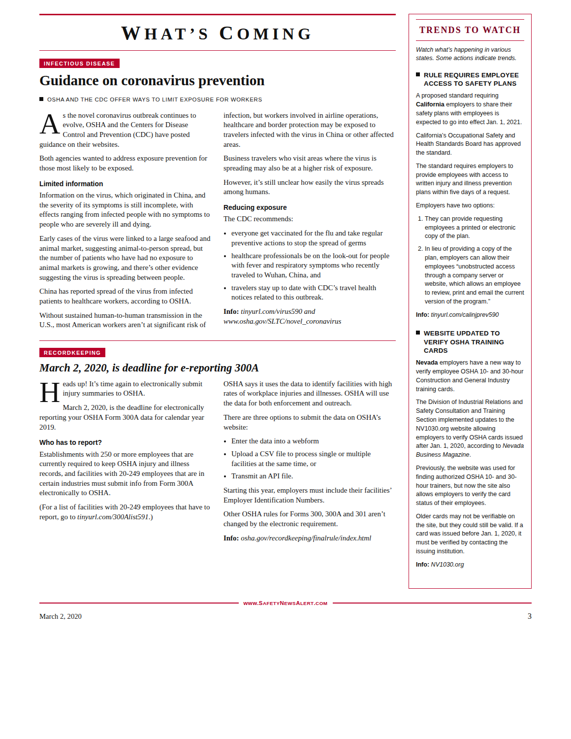What’s Coming
Infectious Disease
Guidance on coronavirus prevention
OSHA and the CDC offer ways to limit exposure for workers
As the novel coronavirus outbreak continues to evolve, OSHA and the Centers for Disease Control and Prevention (CDC) have posted guidance on their websites.
Both agencies wanted to address exposure prevention for those most likely to be exposed.
Limited information
Information on the virus, which originated in China, and the severity of its symptoms is still incomplete, with effects ranging from infected people with no symptoms to people who are severely ill and dying.
Early cases of the virus were linked to a large seafood and animal market, suggesting animal-to-person spread, but the number of patients who have had no exposure to animal markets is growing, and there’s other evidence suggesting the virus is spreading between people.
China has reported spread of the virus from infected patients to healthcare workers, according to OSHA.
Without sustained human-to-human transmission in the U.S., most American workers aren’t at significant risk of infection, but workers involved in airline operations, healthcare and border protection may be exposed to travelers infected with the virus in China or other affected areas.
Business travelers who visit areas where the virus is spreading may also be at a higher risk of exposure.
However, it’s still unclear how easily the virus spreads among humans.
Reducing exposure
The CDC recommends:
everyone get vaccinated for the flu and take regular preventive actions to stop the spread of germs
healthcare professionals be on the look-out for people with fever and respiratory symptoms who recently traveled to Wuhan, China, and
travelers stay up to date with CDC’s travel health notices related to this outbreak.
Info: tinyurl.com/virus590 and www.osha.gov/SLTC/novel_coronavirus
Recordkeeping
March 2, 2020, is deadline for e-reporting 300A
Heads up! It’s time again to electronically submit injury summaries to OSHA.
March 2, 2020, is the deadline for electronically reporting your OSHA Form 300A data for calendar year 2019.
Who has to report?
Establishments with 250 or more employees that are currently required to keep OSHA injury and illness records, and facilities with 20-249 employees that are in certain industries must submit info from Form 300A electronically to OSHA.
(For a list of facilities with 20-249 employees that have to report, go to tinyurl.com/300Alist591.)
OSHA says it uses the data to identify facilities with high rates of workplace injuries and illnesses. OSHA will use the data for both enforcement and outreach.
There are three options to submit the data on OSHA’s website:
Enter the data into a webform
Upload a CSV file to process single or multiple facilities at the same time, or
Transmit an API file.
Starting this year, employers must include their facilities’ Employer Identification Numbers.
Other OSHA rules for Forms 300, 300A and 301 aren’t changed by the electronic requirement.
Info: osha.gov/recordkeeping/finalrule/index.html
Trends To Watch
Watch what’s happening in various states. Some actions indicate trends.
Rule requires employee access to safety plans
A proposed standard requiring California employers to share their safety plans with employees is expected to go into effect Jan. 1, 2021.
California’s Occupational Safety and Health Standards Board has approved the standard.
The standard requires employers to provide employees with access to written injury and illness prevention plans within five days of a request.
Employers have two options:
They can provide requesting employees a printed or electronic copy of the plan.
In lieu of providing a copy of the plan, employers can allow their employees “unobstructed access through a company server or website, which allows an employee to review, print and email the current version of the program.”
Info: tinyurl.com/calinjprev590
Website updated to verify OSHA training cards
Nevada employers have a new way to verify employee OSHA 10- and 30-hour Construction and General Industry training cards.
The Division of Industrial Relations and Safety Consultation and Training Section implemented updates to the NV1030.org website allowing employers to verify OSHA cards issued after Jan. 1, 2020, according to Nevada Business Magazine.
Previously, the website was used for finding authorized OSHA 10- and 30-hour trainers, but now the site also allows employers to verify the card status of their employees.
Older cards may not be verifiable on the site, but they could still be valid. If a card was issued before Jan. 1, 2020, it must be verified by contacting the issuing institution.
Info: NV1030.org
www.SAFETY NEWS ALERT.COM
March 2, 2020 3